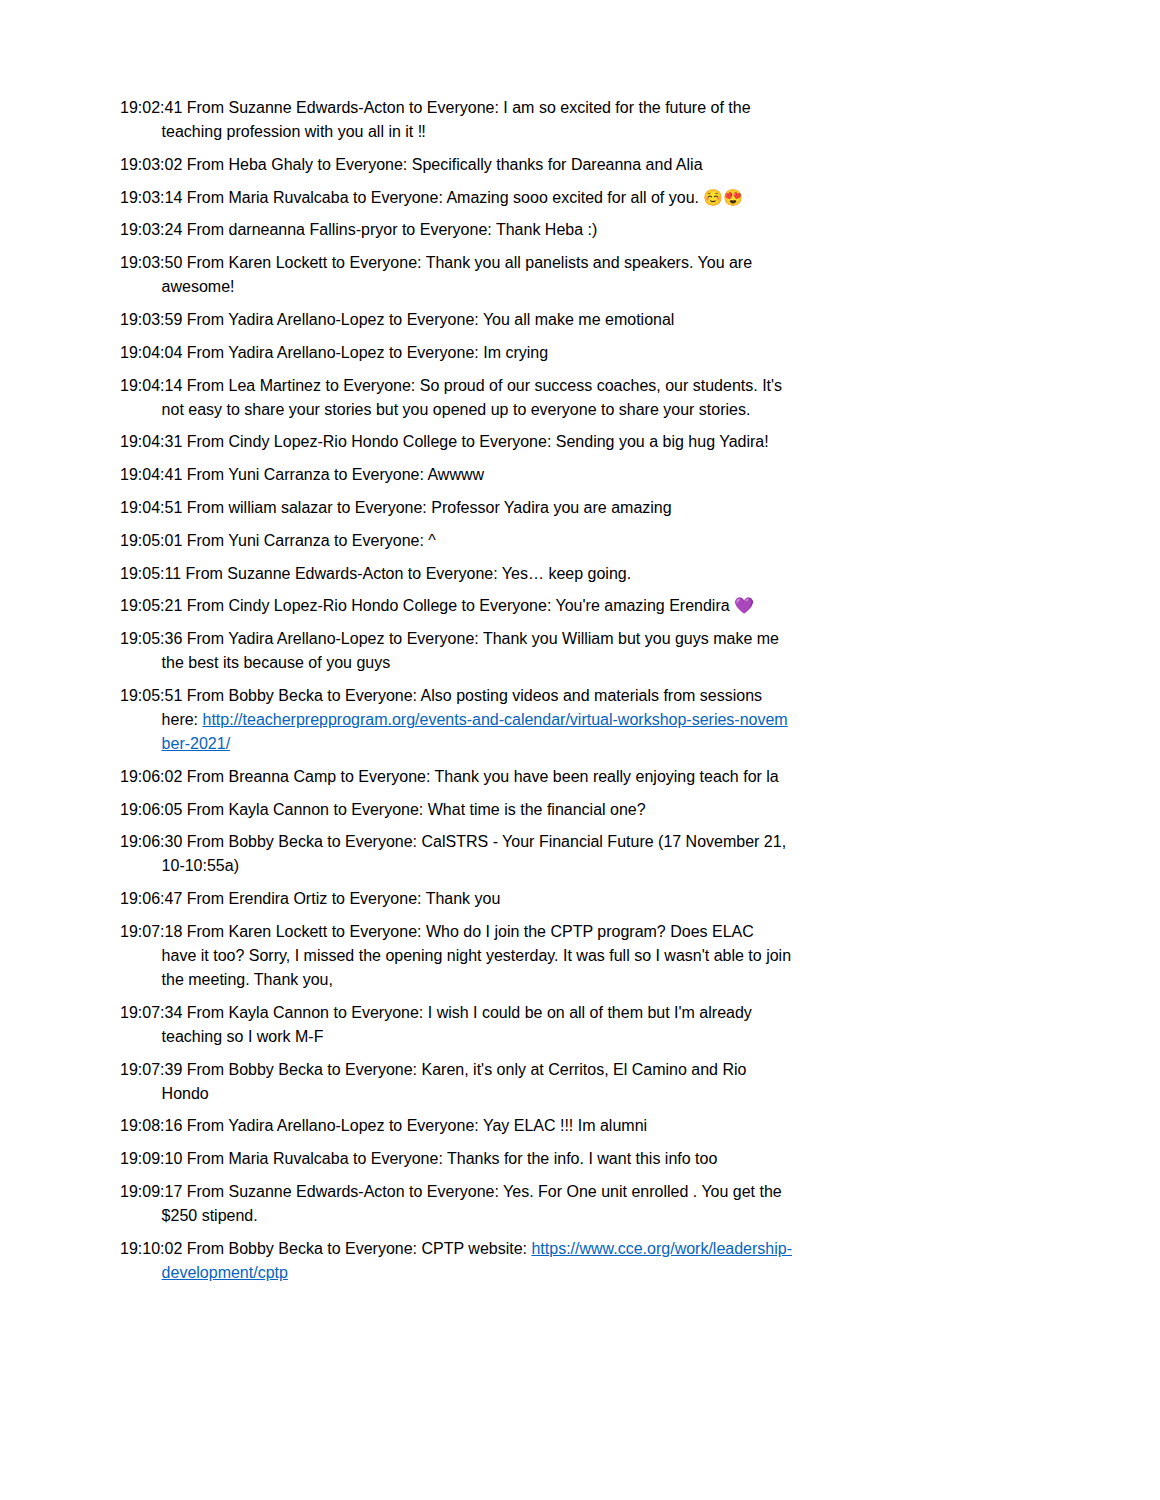19:02:41 From Suzanne Edwards-Acton to Everyone: I am so excited for the future of the teaching profession with you all in it ‼
19:03:02 From Heba Ghaly to Everyone: Specifically thanks for Dareanna and Alia
19:03:14 From Maria Ruvalcaba to Everyone: Amazing sooo excited for all of you. ☺😍
19:03:24 From darneanna Fallins-pryor to Everyone: Thank Heba :)
19:03:50 From Karen Lockett to Everyone: Thank you all panelists and speakers. You are awesome!
19:03:59 From Yadira Arellano-Lopez to Everyone: You all make me emotional
19:04:04 From Yadira Arellano-Lopez to Everyone: Im crying
19:04:14 From Lea Martinez to Everyone: So proud of our success coaches, our students. It's not easy to share your stories but you opened up to everyone to share your stories.
19:04:31 From Cindy Lopez-Rio Hondo College to Everyone: Sending you a big hug Yadira!
19:04:41 From Yuni Carranza to Everyone: Awwww
19:04:51 From william salazar to Everyone: Professor Yadira you are amazing
19:05:01 From Yuni Carranza to Everyone: ^
19:05:11 From Suzanne Edwards-Acton to Everyone: Yes… keep going.
19:05:21 From Cindy Lopez-Rio Hondo College to Everyone: You're amazing Erendira 💜
19:05:36 From Yadira Arellano-Lopez to Everyone: Thank you William but you guys make me the best its because of you guys
19:05:51 From Bobby Becka to Everyone: Also posting videos and materials from sessions here: http://teacherprepprogram.org/events-and-calendar/virtual-workshop-series-november-2021/
19:06:02 From Breanna Camp to Everyone: Thank you have been really enjoying teach for la
19:06:05 From Kayla Cannon to Everyone: What time is the financial one?
19:06:30 From Bobby Becka to Everyone: CalSTRS - Your Financial Future (17 November 21, 10-10:55a)
19:06:47 From Erendira Ortiz to Everyone: Thank you
19:07:18 From Karen Lockett to Everyone: Who do I join the CPTP program? Does ELAC have it too? Sorry, I missed the opening night yesterday. It was full so I wasn't able to join the meeting. Thank you,
19:07:34 From Kayla Cannon to Everyone: I wish I could be on all of them but I'm already teaching so I work M-F
19:07:39 From Bobby Becka to Everyone: Karen, it's only at Cerritos, El Camino and Rio Hondo
19:08:16 From Yadira Arellano-Lopez to Everyone: Yay ELAC !!! Im alumni
19:09:10 From Maria Ruvalcaba to Everyone: Thanks for the info. I want this info too
19:09:17 From Suzanne Edwards-Acton to Everyone: Yes. For One unit enrolled . You get the $250 stipend.
19:10:02 From Bobby Becka to Everyone: CPTP website: https://www.cce.org/work/leadership-development/cptp